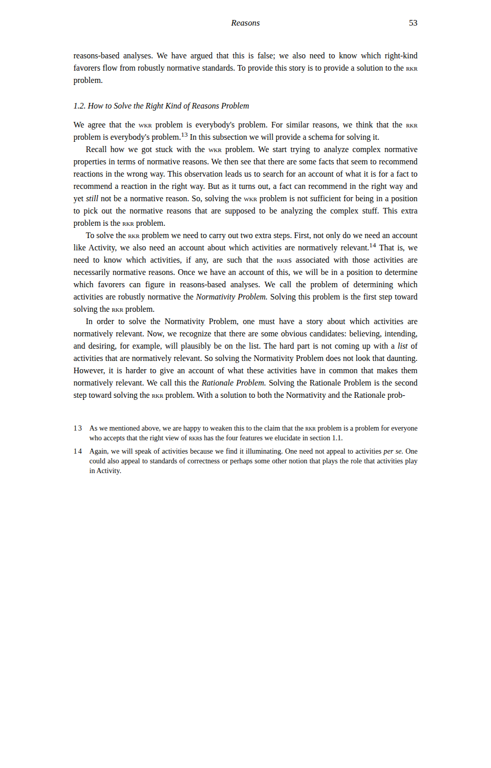Reasons 53
reasons-based analyses. We have argued that this is false; we also need to know which right-kind favorers flow from robustly normative standards. To provide this story is to provide a solution to the rkr problem.
1.2. How to Solve the Right Kind of Reasons Problem
We agree that the wkr problem is everybody's problem. For similar reasons, we think that the rkr problem is everybody's problem.13 In this subsection we will provide a schema for solving it.
Recall how we got stuck with the wkr problem. We start trying to analyze complex normative properties in terms of normative reasons. We then see that there are some facts that seem to recommend reactions in the wrong way. This observation leads us to search for an account of what it is for a fact to recommend a reaction in the right way. But as it turns out, a fact can recommend in the right way and yet still not be a normative reason. So, solving the wkr problem is not sufficient for being in a position to pick out the normative reasons that are supposed to be analyzing the complex stuff. This extra problem is the rkr problem.
To solve the rkr problem we need to carry out two extra steps. First, not only do we need an account like Activity, we also need an account about which activities are normatively relevant.14 That is, we need to know which activities, if any, are such that the rkrs associated with those activities are necessarily normative reasons. Once we have an account of this, we will be in a position to determine which favorers can figure in reasons-based analyses. We call the problem of determining which activities are robustly normative the Normativity Problem. Solving this problem is the first step toward solving the rkr problem.
In order to solve the Normativity Problem, one must have a story about which activities are normatively relevant. Now, we recognize that there are some obvious candidates: believing, intending, and desiring, for example, will plausibly be on the list. The hard part is not coming up with a list of activities that are normatively relevant. So solving the Normativity Problem does not look that daunting. However, it is harder to give an account of what these activities have in common that makes them normatively relevant. We call this the Rationale Problem. Solving the Rationale Problem is the second step toward solving the rkr problem. With a solution to both the Normativity and the Rationale prob-
13 As we mentioned above, we are happy to weaken this to the claim that the rkr problem is a problem for everyone who accepts that the right view of rkrs has the four features we elucidate in section 1.1.
14 Again, we will speak of activities because we find it illuminating. One need not appeal to activities per se. One could also appeal to standards of correctness or perhaps some other notion that plays the role that activities play in Activity.